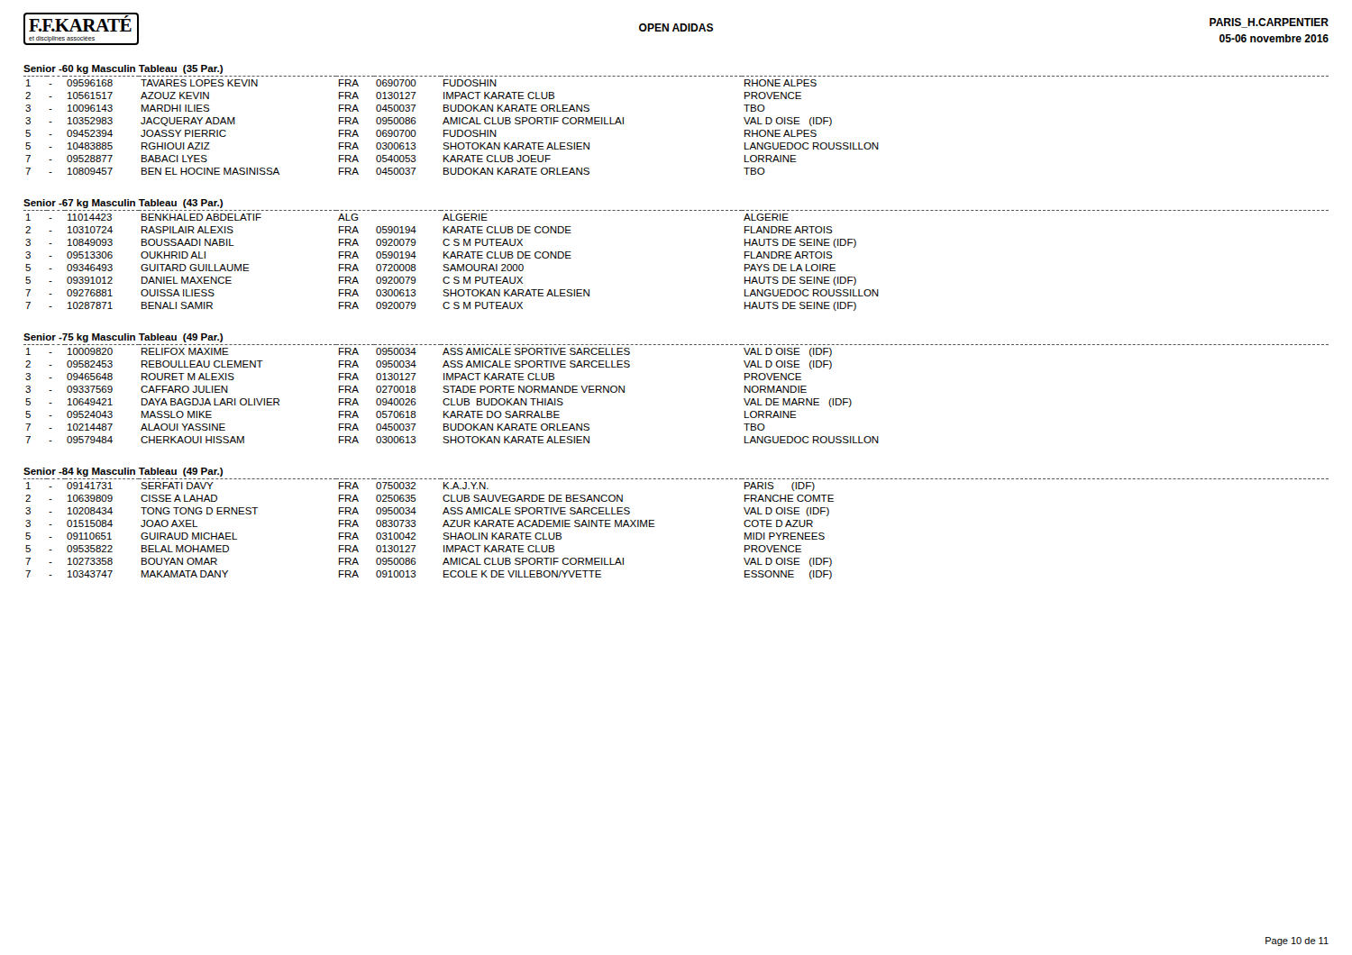F.F. KARATÉ et disciplines associées
OPEN ADIDAS
PARIS_H.CARPENTIER
05-06 novembre 2016
Senior -60 kg Masculin Tableau (35 Par.)
| 1 | - | 09596168 | TAVARES LOPES KEVIN | FRA | 0690700 | FUDOSHIN | RHONE ALPES |
| 2 | - | 10561517 | AZOUZ KEVIN | FRA | 0130127 | IMPACT KARATE CLUB | PROVENCE |
| 3 | - | 10096143 | MARDHI ILIES | FRA | 0450037 | BUDOKAN KARATE ORLEANS | TBO |
| 3 | - | 10352983 | JACQUERAY ADAM | FRA | 0950086 | AMICAL CLUB SPORTIF CORMEILLAI | VAL D OISE (IDF) |
| 5 | - | 09452394 | JOASSY PIERRIC | FRA | 0690700 | FUDOSHIN | RHONE ALPES |
| 5 | - | 10483885 | RGHIOUI AZIZ | FRA | 0300613 | SHOTOKAN KARATE ALESIEN | LANGUEDOC ROUSSILLON |
| 7 | - | 09528877 | BABACI LYES | FRA | 0540053 | KARATE CLUB JOEUF | LORRAINE |
| 7 | - | 10809457 | BEN EL HOCINE MASINISSA | FRA | 0450037 | BUDOKAN KARATE ORLEANS | TBO |
Senior -67 kg Masculin Tableau (43 Par.)
| 1 | - | 11014423 | BENKHALED ABDELATIF | ALG | | ALGERIE | ALGERIE |
| 2 | - | 10310724 | RASPILAIR ALEXIS | FRA | 0590194 | KARATE CLUB DE CONDE | FLANDRE ARTOIS |
| 3 | - | 10849093 | BOUSSAADI NABIL | FRA | 0920079 | C S M PUTEAUX | HAUTS DE SEINE (IDF) |
| 3 | - | 09513306 | OUKHRID ALI | FRA | 0590194 | KARATE CLUB DE CONDE | FLANDRE ARTOIS |
| 5 | - | 09346493 | GUITARD GUILLAUME | FRA | 0720008 | SAMOURAI 2000 | PAYS DE LA LOIRE |
| 5 | - | 09391012 | DANIEL MAXENCE | FRA | 0920079 | C S M PUTEAUX | HAUTS DE SEINE (IDF) |
| 7 | - | 09276881 | OUISSA ILIESS | FRA | 0300613 | SHOTOKAN KARATE ALESIEN | LANGUEDOC ROUSSILLON |
| 7 | - | 10287871 | BENALI SAMIR | FRA | 0920079 | C S M PUTEAUX | HAUTS DE SEINE (IDF) |
Senior -75 kg Masculin Tableau (49 Par.)
| 1 | - | 10009820 | RELIFOX MAXIME | FRA | 0950034 | ASS AMICALE SPORTIVE SARCELLES | VAL D OISE (IDF) |
| 2 | - | 09582453 | REBOULLEAU CLEMENT | FRA | 0950034 | ASS AMICALE SPORTIVE SARCELLES | VAL D OISE (IDF) |
| 3 | - | 09465648 | ROURET M ALEXIS | FRA | 0130127 | IMPACT KARATE CLUB | PROVENCE |
| 3 | - | 09337569 | CAFFARO JULIEN | FRA | 0270018 | STADE PORTE NORMANDE VERNON | NORMANDIE |
| 5 | - | 10649421 | DAYA BAGDJA LARI OLIVIER | FRA | 0940026 | CLUB BUDOKAN THIAIS | VAL DE MARNE (IDF) |
| 5 | - | 09524043 | MASSLO MIKE | FRA | 0570618 | KARATE DO SARRALBE | LORRAINE |
| 7 | - | 10214487 | ALAOUI YASSINE | FRA | 0450037 | BUDOKAN KARATE ORLEANS | TBO |
| 7 | - | 09579484 | CHERKAOUI HISSAM | FRA | 0300613 | SHOTOKAN KARATE ALESIEN | LANGUEDOC ROUSSILLON |
Senior -84 kg Masculin Tableau (49 Par.)
| 1 | - | 09141731 | SERFATI DAVY | FRA | 0750032 | K.A.J.Y.N. | PARIS (IDF) |
| 2 | - | 10639809 | CISSE A LAHAD | FRA | 0250635 | CLUB SAUVEGARDE DE BESANCON | FRANCHE COMTE |
| 3 | - | 10208434 | TONG TONG D ERNEST | FRA | 0950034 | ASS AMICALE SPORTIVE SARCELLES | VAL D OISE (IDF) |
| 3 | - | 01515084 | JOAO AXEL | FRA | 0830733 | AZUR KARATE ACADEMIE SAINTE MAXIME | COTE D AZUR |
| 5 | - | 09110651 | GUIRAUD MICHAEL | FRA | 0310042 | SHAOLIN KARATE CLUB | MIDI PYRENEES |
| 5 | - | 09535822 | BELAL MOHAMED | FRA | 0130127 | IMPACT KARATE CLUB | PROVENCE |
| 7 | - | 10273358 | BOUYAN OMAR | FRA | 0950086 | AMICAL CLUB SPORTIF CORMEILLAI | VAL D OISE (IDF) |
| 7 | - | 10343747 | MAKAMATA DANY | FRA | 0910013 | ECOLE K DE VILLEBON/YVETTE | ESSONNE (IDF) |
Page 10 de 11